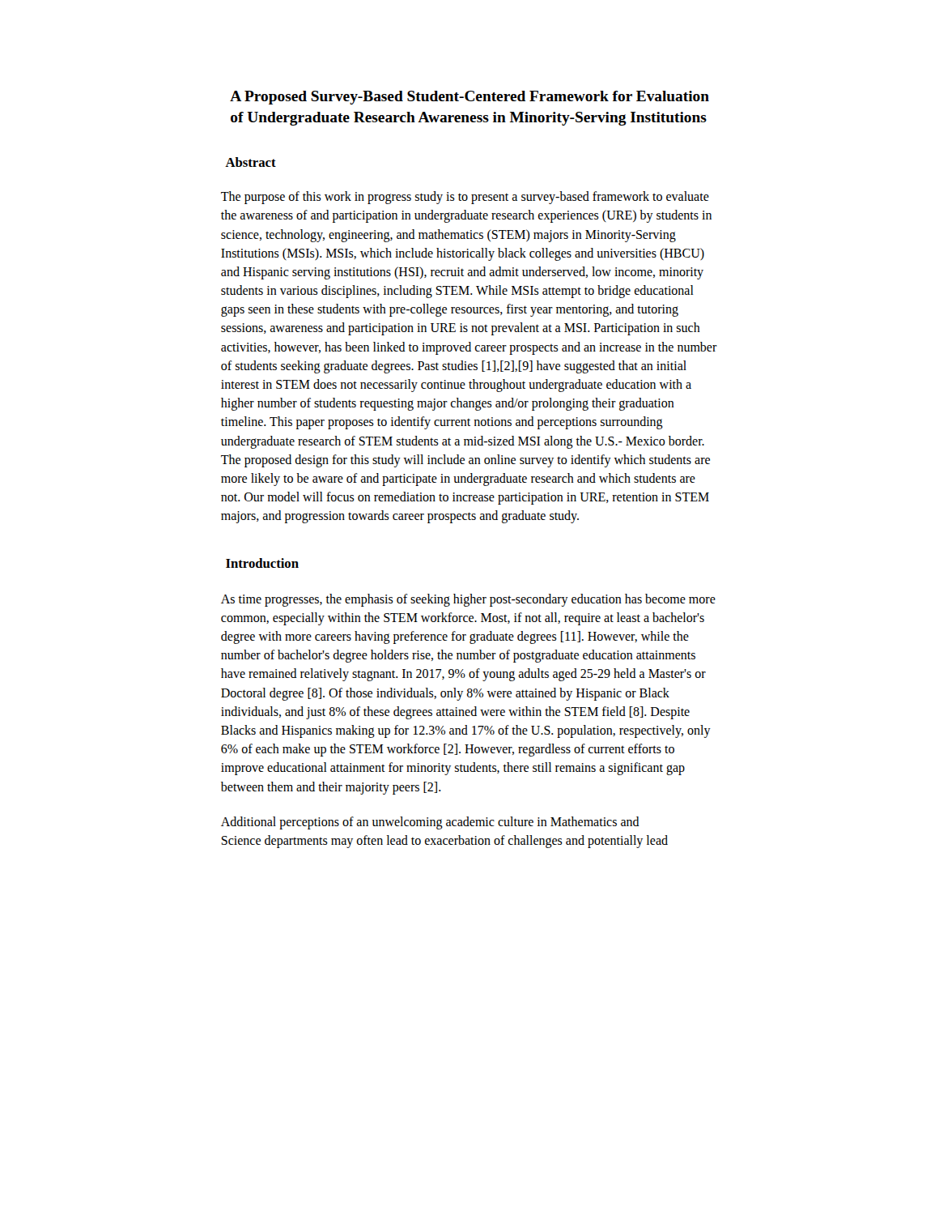A Proposed Survey-Based Student-Centered Framework for Evaluation
of Undergraduate Research Awareness in Minority-Serving Institutions
Abstract
The purpose of this work in progress study is to present a survey-based framework to evaluate the awareness of and participation in undergraduate research experiences (URE) by students in science, technology, engineering, and mathematics (STEM) majors in Minority-Serving Institutions (MSIs). MSIs, which include historically black colleges and universities (HBCU) and Hispanic serving institutions (HSI), recruit and admit underserved, low income, minority students in various disciplines, including STEM. While MSIs attempt to bridge educational gaps seen in these students with pre-college resources, first year mentoring, and tutoring sessions, awareness and participation in URE is not prevalent at a MSI. Participation in such activities, however, has been linked to improved career prospects and an increase in the number of students seeking graduate degrees. Past studies [1],[2],[9] have suggested that an initial interest in STEM does not necessarily continue throughout undergraduate education with a higher number of students requesting major changes and/or prolonging their graduation timeline. This paper proposes to identify current notions and perceptions surrounding undergraduate research of STEM students at a mid-sized MSI along the U.S.- Mexico border. The proposed design for this study will include an online survey to identify which students are more likely to be aware of and participate in undergraduate research and which students are not. Our model will focus on remediation to increase participation in URE, retention in STEM majors, and progression towards career prospects and graduate study.
Introduction
As time progresses, the emphasis of seeking higher post-secondary education has become more common, especially within the STEM workforce. Most, if not all, require at least a bachelor's degree with more careers having preference for graduate degrees [11]. However, while the number of bachelor's degree holders rise, the number of postgraduate education attainments have remained relatively stagnant. In 2017, 9% of young adults aged 25-29 held a Master's or Doctoral degree [8]. Of those individuals, only 8% were attained by Hispanic or Black individuals, and just 8% of these degrees attained were within the STEM field [8]. Despite Blacks and Hispanics making up for 12.3% and 17% of the U.S. population, respectively, only 6% of each make up the STEM workforce [2]. However, regardless of current efforts to improve educational attainment for minority students, there still remains a significant gap between them and their majority peers [2].
Additional perceptions of an unwelcoming academic culture in Mathematics and
Science departments may often lead to exacerbation of challenges and potentially lead